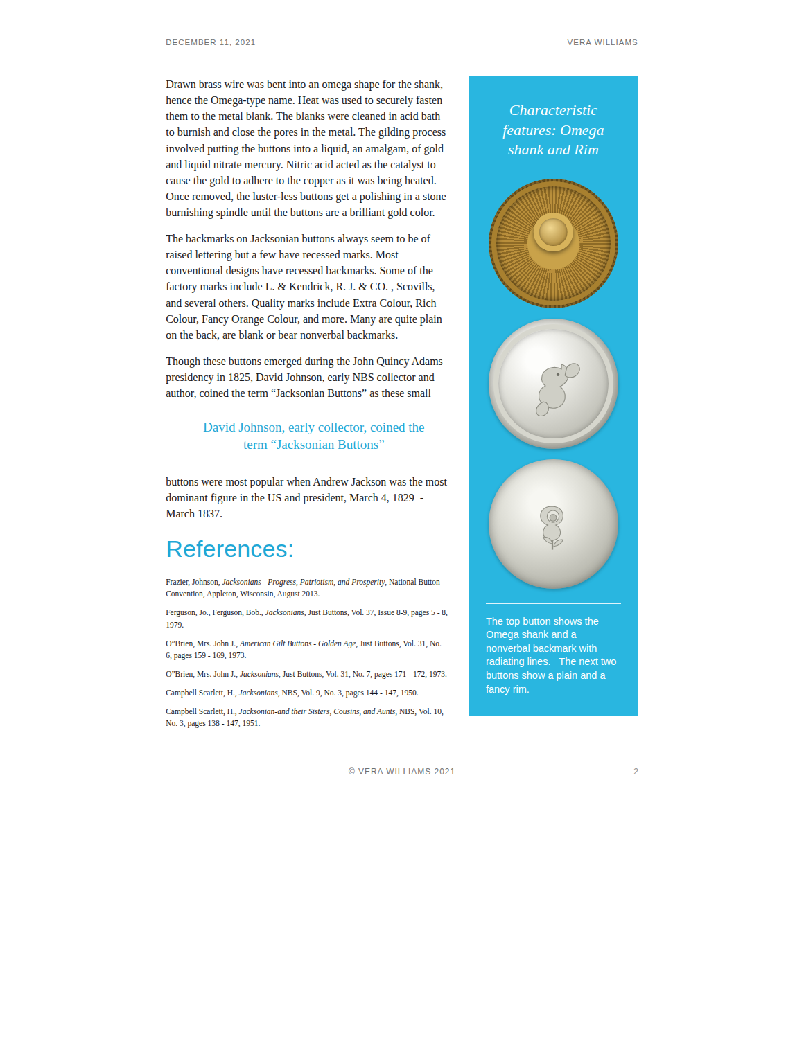December 11, 2021 Vera Williams
Drawn brass wire was bent into an omega shape for the shank, hence the Omega-type name. Heat was used to securely fasten them to the metal blank. The blanks were cleaned in acid bath to burnish and close the pores in the metal. The gilding process involved putting the buttons into a liquid, an amalgam, of gold and liquid nitrate mercury. Nitric acid acted as the catalyst to cause the gold to adhere to the copper as it was being heated. Once removed, the luster-less buttons get a polishing in a stone burnishing spindle until the buttons are a brilliant gold color.
The backmarks on Jacksonian buttons always seem to be of raised lettering but a few have recessed marks. Most conventional designs have recessed backmarks. Some of the factory marks include L. & Kendrick, R. J. & CO. , Scovills, and several others. Quality marks include Extra Colour, Rich Colour, Fancy Orange Colour, and more. Many are quite plain on the back, are blank or bear nonverbal backmarks.
Though these buttons emerged during the John Quincy Adams presidency in 1825, David Johnson, early NBS collector and author, coined the term “Jacksonian Buttons” as these small
David Johnson, early collector, coined the term “Jacksonian Buttons”
buttons were most popular when Andrew Jackson was the most dominant figure in the US and president, March 4, 1829 - March 1837.
References:
Frazier, Johnson, Jacksonians - Progress, Patriotism, and Prosperity, National Button Convention, Appleton, Wisconsin, August 2013.
Ferguson, Jo., Ferguson, Bob., Jacksonians, Just Buttons, Vol. 37, Issue 8-9, pages 5 - 8, 1979.
O”Brien, Mrs. John J., American Gilt Buttons - Golden Age, Just Buttons, Vol. 31, No. 6, pages 159 - 169, 1973.
O”Brien, Mrs. John J., Jacksonians, Just Buttons, Vol. 31, No. 7, pages 171 - 172, 1973.
Campbell Scarlett, H., Jacksonians, NBS, Vol. 9, No. 3, pages 144 - 147, 1950.
Campbell Scarlett, H., Jacksonian-and their Sisters, Cousins, and Aunts, NBS, Vol. 10, No. 3, pages 138 - 147, 1951.
Characteristic features: Omega shank and Rim
The top button shows the Omega shank and a nonverbal backmark with radiating lines. The next two buttons show a plain and a fancy rim.
© Vera Williams 2021 2